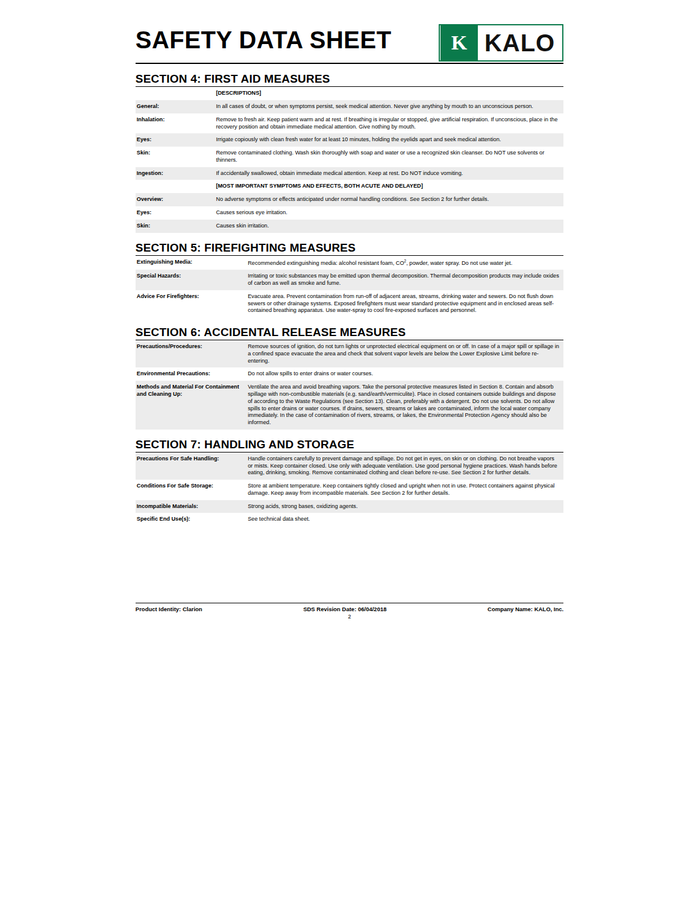Safety Data Sheet
K
KALO
Section 4: First Aid Measures
| | [DESCRIPTIONS] |
| General: | In all cases of doubt, or when symptoms persist, seek medical attention. Never give anything by mouth to an unconscious person. |
| Inhalation: | Remove to fresh air. Keep patient warm and at rest. If breathing is irregular or stopped, give artificial respiration. If unconscious, place in the recovery position and obtain immediate medical attention. Give nothing by mouth. |
| Eyes: | Irrigate copiously with clean fresh water for at least 10 minutes, holding the eyelids apart and seek medical attention. |
| Skin: | Remove contaminated clothing. Wash skin thoroughly with soap and water or use a recognized skin cleanser. Do NOT use solvents or thinners. |
| Ingestion: | If accidentally swallowed, obtain immediate medical attention. Keep at rest. Do NOT induce vomiting. |
| | [MOST IMPORTANT SYMPTOMS AND EFFECTS, BOTH ACUTE AND DELAYED] |
| Overview: | No adverse symptoms or effects anticipated under normal handling conditions. See Section 2 for further details. |
| Eyes: | Causes serious eye irritation. |
| Skin: | Causes skin irritation. |
Section 5: Firefighting Measures
| Extinguishing Media: | Recommended extinguishing media: alcohol resistant foam, CO 2 , powder, water spray. Do not use water jet. |
| Special Hazards: | Irritating or toxic substances may be emitted upon thermal decomposition. Thermal decomposition products may include oxides of carbon as well as smoke and fume. |
| Advice For Firefighters: | Evacuate area. Prevent contamination from run-off of adjacent areas, streams, drinking water and sewers. Do not flush down sewers or other drainage systems. Exposed firefighters must wear standard protective equipment and in enclosed areas self-contained breathing apparatus. Use water-spray to cool fire-exposed surfaces and personnel. |
Section 6: Accidental Release Measures
| Precautions/Procedures: | Remove sources of ignition, do not turn lights or unprotected electrical equipment on or off. In case of a major spill or spillage in a confined space evacuate the area and check that solvent vapor levels are below the Lower Explosive Limit before re-entering. |
| Environmental Precautions: | Do not allow spills to enter drains or water courses. |
| Methods and Material For Containment and Cleaning Up: | Ventilate the area and avoid breathing vapors. Take the personal protective measures listed in Section 8. Contain and absorb spillage with non-combustible materials (e.g. sand/earth/vermiculite). Place in closed containers outside buildings and dispose of according to the Waste Regulations (see Section 13). Clean, preferably with a detergent. Do not use solvents. Do not allow spills to enter drains or water courses. If drains, sewers, streams or lakes are contaminated, inform the local water company immediately. In the case of contamination of rivers, streams, or lakes, the Environmental Protection Agency should also be informed. |
Section 7: Handling and Storage
| Precautions For Safe Handling: | Handle containers carefully to prevent damage and spillage. Do not get in eyes, on skin or on clothing. Do not breathe vapors or mists. Keep container closed. Use only with adequate ventilation. Use good personal hygiene practices. Wash hands before eating, drinking, smoking. Remove contaminated clothing and clean before re-use. See Section 2 for further details. |
| Conditions For Safe Storage: | Store at ambient temperature. Keep containers tightly closed and upright when not in use. Protect containers against physical damage. Keep away from incompatible materials. See Section 2 for further details. |
| Incompatible Materials: | Strong acids, strong bases, oxidizing agents. |
| Specific End Use(s): | See technical data sheet. |
Product Identity: Clarion
SDS Revision Date: 06/04/2018
Company Name: KALO, Inc.
2